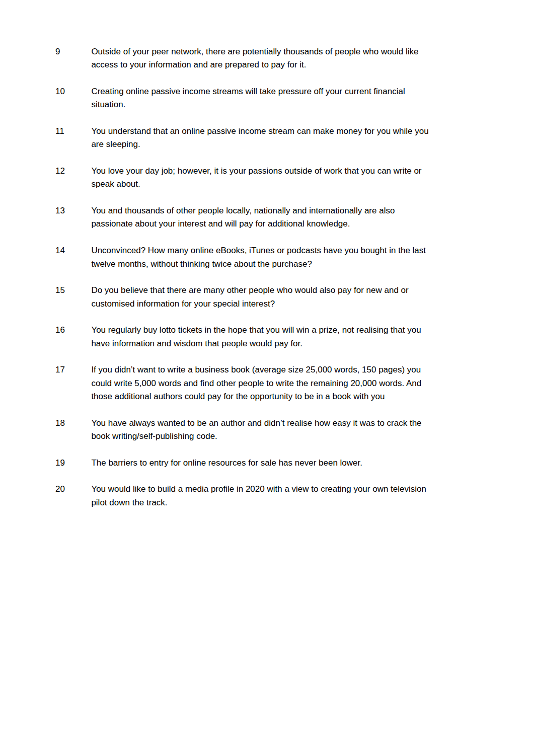9 Outside of your peer network, there are potentially thousands of people who would like access to your information and are prepared to pay for it.
10 Creating online passive income streams will take pressure off your current financial situation.
11 You understand that an online passive income stream can make money for you while you are sleeping.
12 You love your day job; however, it is your passions outside of work that you can write or speak about.
13 You and thousands of other people locally, nationally and internationally are also passionate about your interest and will pay for additional knowledge.
14 Unconvinced? How many online eBooks, iTunes or podcasts have you bought in the last twelve months, without thinking twice about the purchase?
15 Do you believe that there are many other people who would also pay for new and or customised information for your special interest?
16 You regularly buy lotto tickets in the hope that you will win a prize, not realising that you have information and wisdom that people would pay for.
17 If you didn’t want to write a business book (average size 25,000 words, 150 pages) you could write 5,000 words and find other people to write the remaining 20,000 words. And those additional authors could pay for the opportunity to be in a book with you
18 You have always wanted to be an author and didn’t realise how easy it was to crack the book writing/self-publishing code.
19 The barriers to entry for online resources for sale has never been lower.
20 You would like to build a media profile in 2020 with a view to creating your own television pilot down the track.